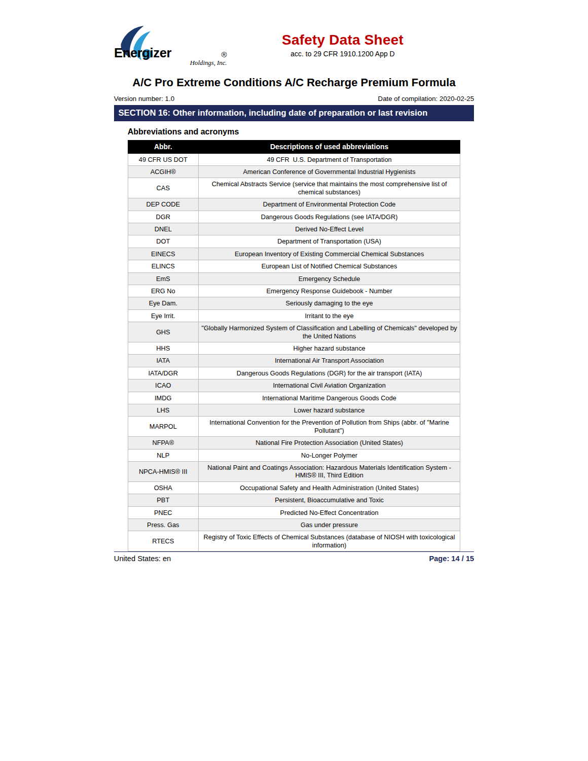Energizer ® Holdings, Inc.
Safety Data Sheet
acc. to 29 CFR 1910.1200 App D
A/C Pro Extreme Conditions A/C Recharge Premium Formula
Version number: 1.0
Date of compilation: 2020-02-25
SECTION 16: Other information, including date of preparation or last revision
Abbreviations and acronyms
| Abbr. | Descriptions of used abbreviations |
| --- | --- |
| 49 CFR US DOT | 49 CFR U.S. Department of Transportation |
| ACGIH® | American Conference of Governmental Industrial Hygienists |
| CAS | Chemical Abstracts Service (service that maintains the most comprehensive list of chemical substances) |
| DEP CODE | Department of Environmental Protection Code |
| DGR | Dangerous Goods Regulations (see IATA/DGR) |
| DNEL | Derived No-Effect Level |
| DOT | Department of Transportation (USA) |
| EINECS | European Inventory of Existing Commercial Chemical Substances |
| ELINCS | European List of Notified Chemical Substances |
| EmS | Emergency Schedule |
| ERG No | Emergency Response Guidebook - Number |
| Eye Dam. | Seriously damaging to the eye |
| Eye Irrit. | Irritant to the eye |
| GHS | "Globally Harmonized System of Classification and Labelling of Chemicals" developed by the United Nations |
| HHS | Higher hazard substance |
| IATA | International Air Transport Association |
| IATA/DGR | Dangerous Goods Regulations (DGR) for the air transport (IATA) |
| ICAO | International Civil Aviation Organization |
| IMDG | International Maritime Dangerous Goods Code |
| LHS | Lower hazard substance |
| MARPOL | International Convention for the Prevention of Pollution from Ships (abbr. of "Marine Pollutant") |
| NFPA® | National Fire Protection Association (United States) |
| NLP | No-Longer Polymer |
| NPCA-HMIS® III | National Paint and Coatings Association: Hazardous Materials Identification System - HMIS® III, Third Edition |
| OSHA | Occupational Safety and Health Administration (United States) |
| PBT | Persistent, Bioaccumulative and Toxic |
| PNEC | Predicted No-Effect Concentration |
| Press. Gas | Gas under pressure |
| RTECS | Registry of Toxic Effects of Chemical Substances (database of NIOSH with toxicological information) |
United States: en
Page: 14 / 15